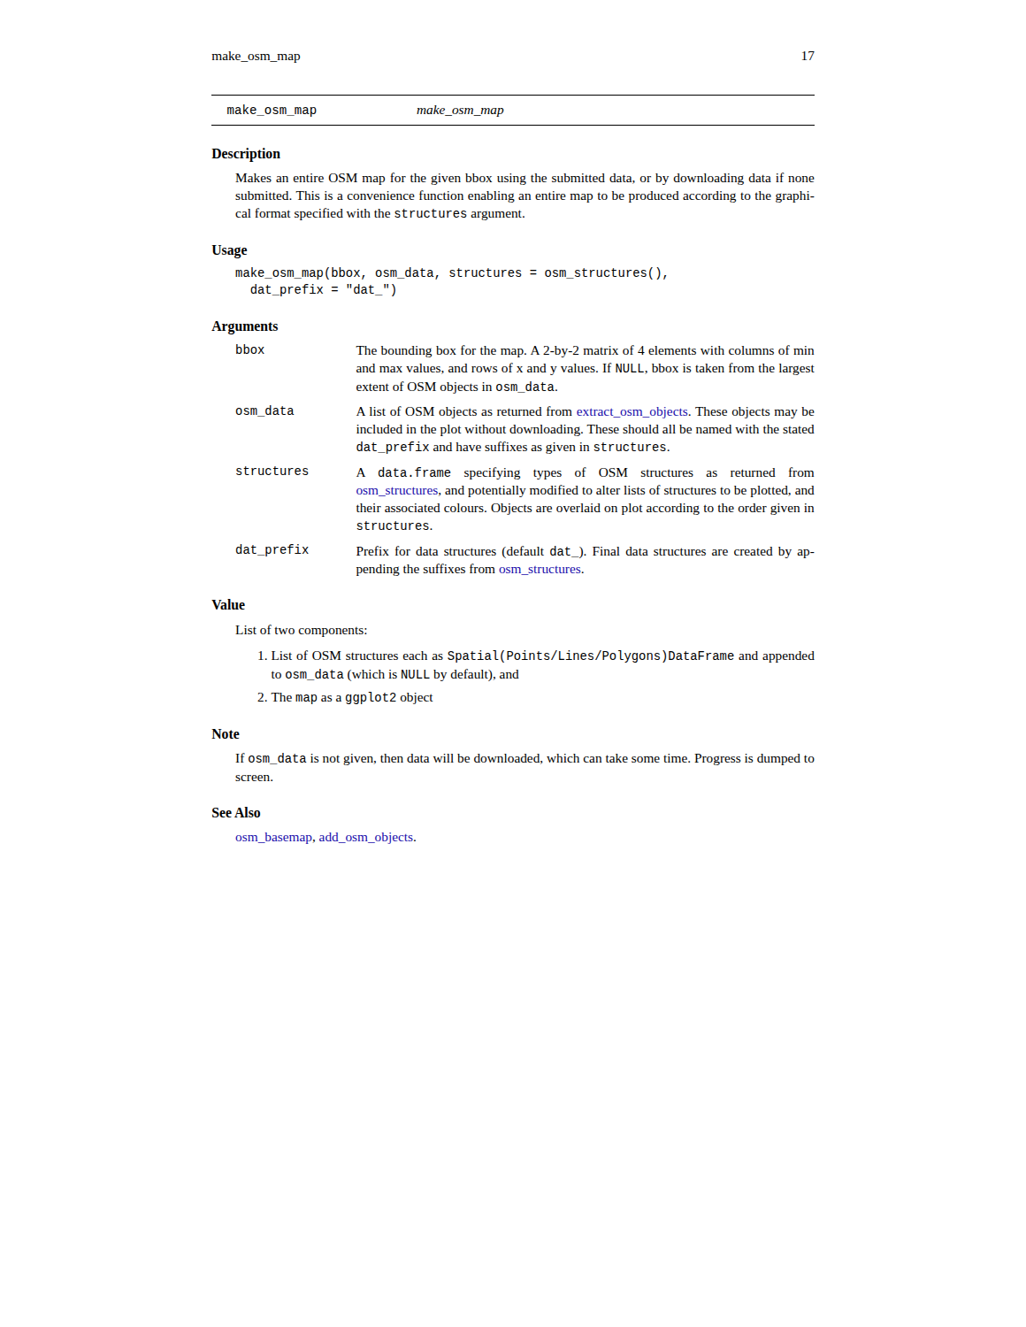make_osm_map
17
make_osm_map
make_osm_map
Description
Makes an entire OSM map for the given bbox using the submitted data, or by downloading data if none submitted. This is a convenience function enabling an entire map to be produced according to the graphical format specified with the structures argument.
Usage
make_osm_map(bbox, osm_data, structures = osm_structures(),
  dat_prefix = "dat_")
Arguments
bbox
The bounding box for the map. A 2-by-2 matrix of 4 elements with columns of min and max values, and rows of x and y values. If NULL, bbox is taken from the largest extent of OSM objects in osm_data.
osm_data
A list of OSM objects as returned from extract_osm_objects. These objects may be included in the plot without downloading. These should all be named with the stated dat_prefix and have suffixes as given in structures.
structures
A data.frame specifying types of OSM structures as returned from osm_structures, and potentially modified to alter lists of structures to be plotted, and their associated colours. Objects are overlaid on plot according to the order given in structures.
dat_prefix
Prefix for data structures (default dat_). Final data structures are created by appending the suffixes from osm_structures.
Value
List of two components:
List of OSM structures each as Spatial(Points/Lines/Polygons)DataFrame and appended to osm_data (which is NULL by default), and
The map as a ggplot2 object
Note
If osm_data is not given, then data will be downloaded, which can take some time. Progress is dumped to screen.
See Also
osm_basemap, add_osm_objects.